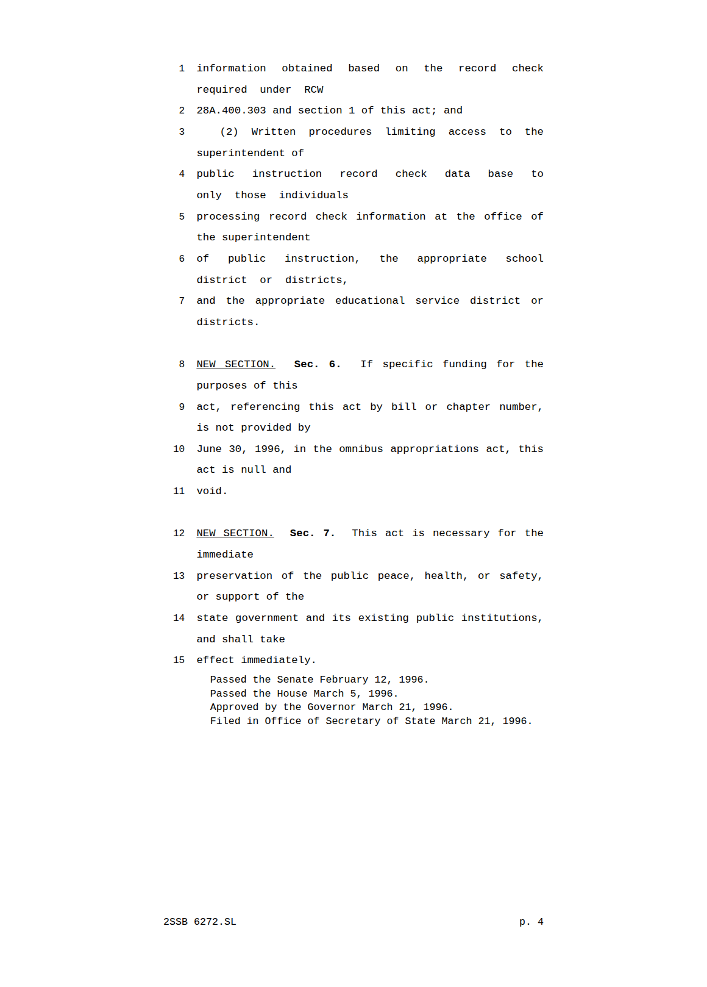1 information obtained based on the record check required under RCW
228A.400.303 and section 1 of this act; and
3 (2) Written procedures limiting access to the superintendent of
4 public instruction record check data base to only those individuals
5 processing record check information at the office of the superintendent
6 of public instruction, the appropriate school district or districts,
7 and the appropriate educational service district or districts.
8 NEW SECTION. Sec. 6. If specific funding for the purposes of this
9 act, referencing this act by bill or chapter number, is not provided by
10 June 30, 1996, in the omnibus appropriations act, this act is null and
11 void.
12 NEW SECTION. Sec. 7. This act is necessary for the immediate
13 preservation of the public peace, health, or safety, or support of the
14 state government and its existing public institutions, and shall take
15 effect immediately.
Passed the Senate February 12, 1996.
Passed the House March 5, 1996.
Approved by the Governor March 21, 1996.
Filed in Office of Secretary of State March 21, 1996.
2SSB 6272.SL p. 4